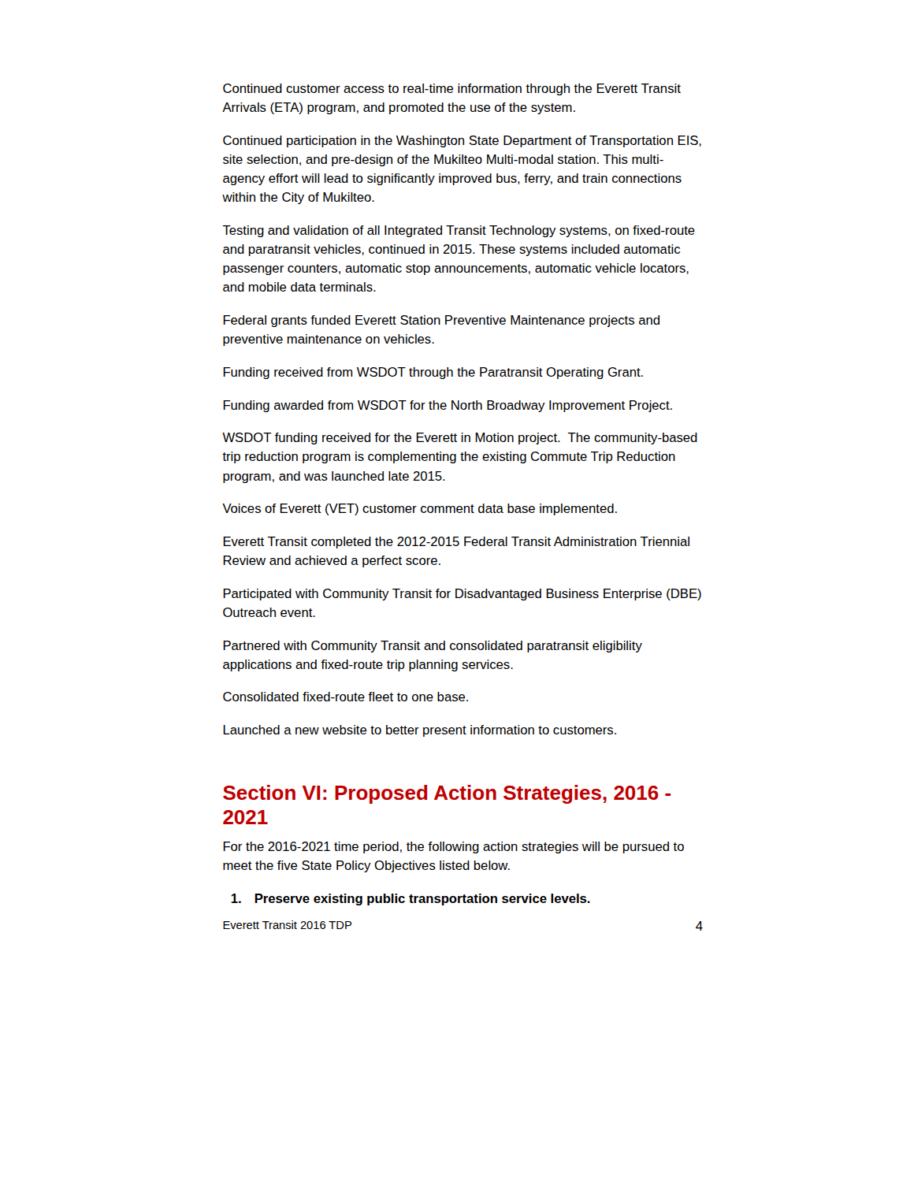Continued customer access to real-time information through the Everett Transit Arrivals (ETA) program, and promoted the use of the system.
Continued participation in the Washington State Department of Transportation EIS, site selection, and pre-design of the Mukilteo Multi-modal station. This multi-agency effort will lead to significantly improved bus, ferry, and train connections within the City of Mukilteo.
Testing and validation of all Integrated Transit Technology systems, on fixed-route and paratransit vehicles, continued in 2015. These systems included automatic passenger counters, automatic stop announcements, automatic vehicle locators, and mobile data terminals.
Federal grants funded Everett Station Preventive Maintenance projects and preventive maintenance on vehicles.
Funding received from WSDOT through the Paratransit Operating Grant.
Funding awarded from WSDOT for the North Broadway Improvement Project.
WSDOT funding received for the Everett in Motion project. The community-based trip reduction program is complementing the existing Commute Trip Reduction program, and was launched late 2015.
Voices of Everett (VET) customer comment data base implemented.
Everett Transit completed the 2012-2015 Federal Transit Administration Triennial Review and achieved a perfect score.
Participated with Community Transit for Disadvantaged Business Enterprise (DBE) Outreach event.
Partnered with Community Transit and consolidated paratransit eligibility applications and fixed-route trip planning services.
Consolidated fixed-route fleet to one base.
Launched a new website to better present information to customers.
Section VI: Proposed Action Strategies, 2016 - 2021
For the 2016-2021 time period, the following action strategies will be pursued to meet the five State Policy Objectives listed below.
Preserve existing public transportation service levels.
Everett Transit 2016 TDP 4